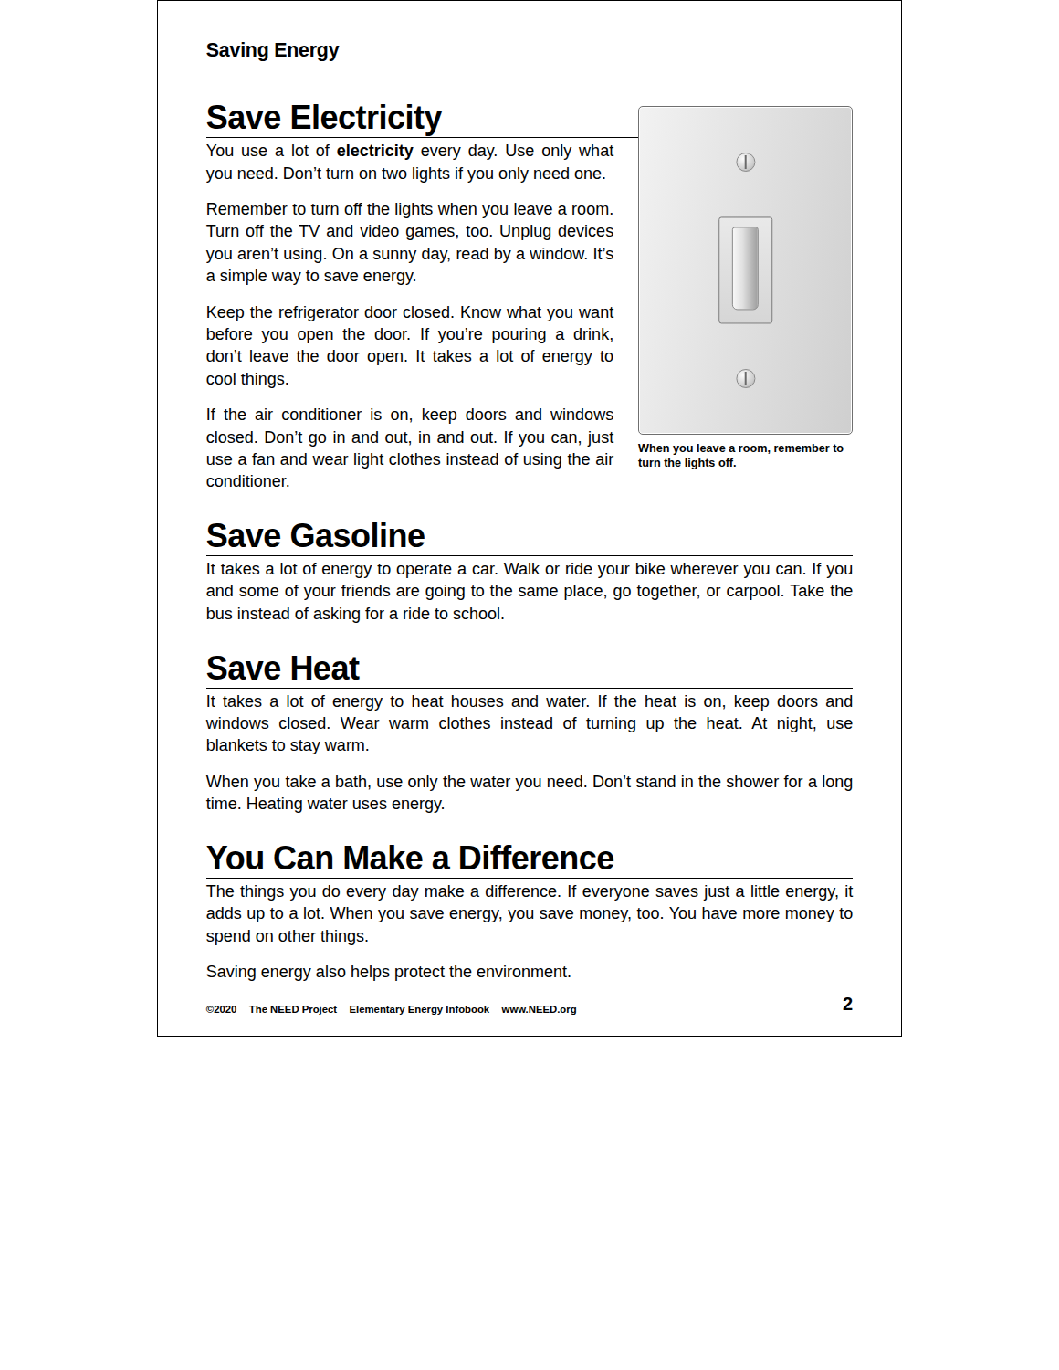Saving Energy
When you leave a room, remember to turn the lights off.
Save Electricity
You use a lot of electricity every day. Use only what you need. Don’t turn on two lights if you only need one.
Remember to turn off the lights when you leave a room. Turn off the TV and video games, too. Unplug devices you aren’t using. On a sunny day, read by a window. It’s a simple way to save energy.
Keep the refrigerator door closed. Know what you want before you open the door. If you’re pouring a drink, don’t leave the door open. It takes a lot of energy to cool things.
If the air conditioner is on, keep doors and windows closed. Don’t go in and out, in and out. If you can, just use a fan and wear light clothes instead of using the air conditioner.
Save Gasoline
It takes a lot of energy to operate a car. Walk or ride your bike wherever you can. If you and some of your friends are going to the same place, go together, or carpool. Take the bus instead of asking for a ride to school.
Save Heat
It takes a lot of energy to heat houses and water. If the heat is on, keep doors and windows closed. Wear warm clothes instead of turning up the heat. At night, use blankets to stay warm.
When you take a bath, use only the water you need. Don’t stand in the shower for a long time. Heating water uses energy.
You Can Make a Difference
The things you do every day make a difference. If everyone saves just a little energy, it adds up to a lot. When you save energy, you save money, too. You have more money to spend on other things.
Saving energy also helps protect the environment.
©2020 The NEED Project Elementary Energy Infobook www.NEED.org
2